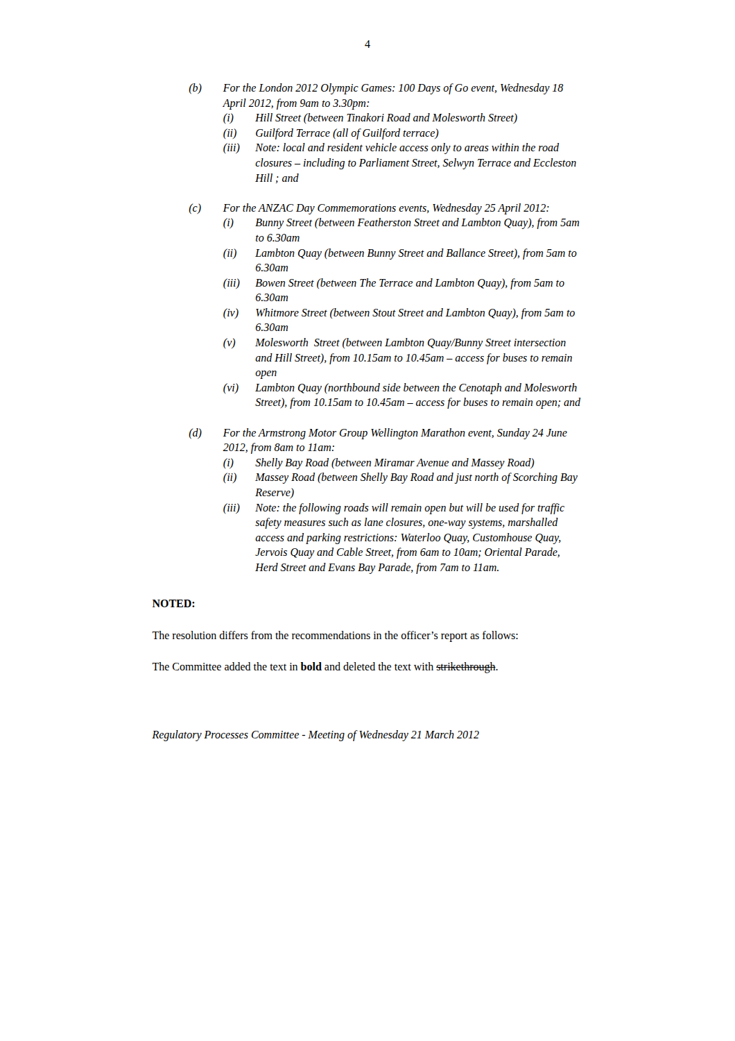4
(b)
For the London 2012 Olympic Games: 100 Days of Go event, Wednesday 18 April 2012, from 9am to 3.30pm:
(i) Hill Street (between Tinakori Road and Molesworth Street)
(ii) Guilford Terrace (all of Guilford terrace)
(iii) Note: local and resident vehicle access only to areas within the road closures – including to Parliament Street, Selwyn Terrace and Eccleston Hill ; and
(c)
For the ANZAC Day Commemorations events, Wednesday 25 April 2012:
(i) Bunny Street (between Featherston Street and Lambton Quay), from 5am to 6.30am
(ii) Lambton Quay (between Bunny Street and Ballance Street), from 5am to 6.30am
(iii) Bowen Street (between The Terrace and Lambton Quay), from 5am to 6.30am
(iv) Whitmore Street (between Stout Street and Lambton Quay), from 5am to 6.30am
(v) Molesworth Street (between Lambton Quay/Bunny Street intersection and Hill Street), from 10.15am to 10.45am – access for buses to remain open
(vi) Lambton Quay (northbound side between the Cenotaph and Molesworth Street), from 10.15am to 10.45am – access for buses to remain open; and
(d)
For the Armstrong Motor Group Wellington Marathon event, Sunday 24 June 2012, from 8am to 11am:
(i) Shelly Bay Road (between Miramar Avenue and Massey Road)
(ii) Massey Road (between Shelly Bay Road and just north of Scorching Bay Reserve)
(iii) Note: the following roads will remain open but will be used for traffic safety measures such as lane closures, one-way systems, marshalled access and parking restrictions: Waterloo Quay, Customhouse Quay, Jervois Quay and Cable Street, from 6am to 10am; Oriental Parade, Herd Street and Evans Bay Parade, from 7am to 11am.
NOTED:
The resolution differs from the recommendations in the officer’s report as follows:
The Committee added the text in bold and deleted the text with strikethrough.
Regulatory Processes Committee - Meeting of Wednesday 21 March 2012